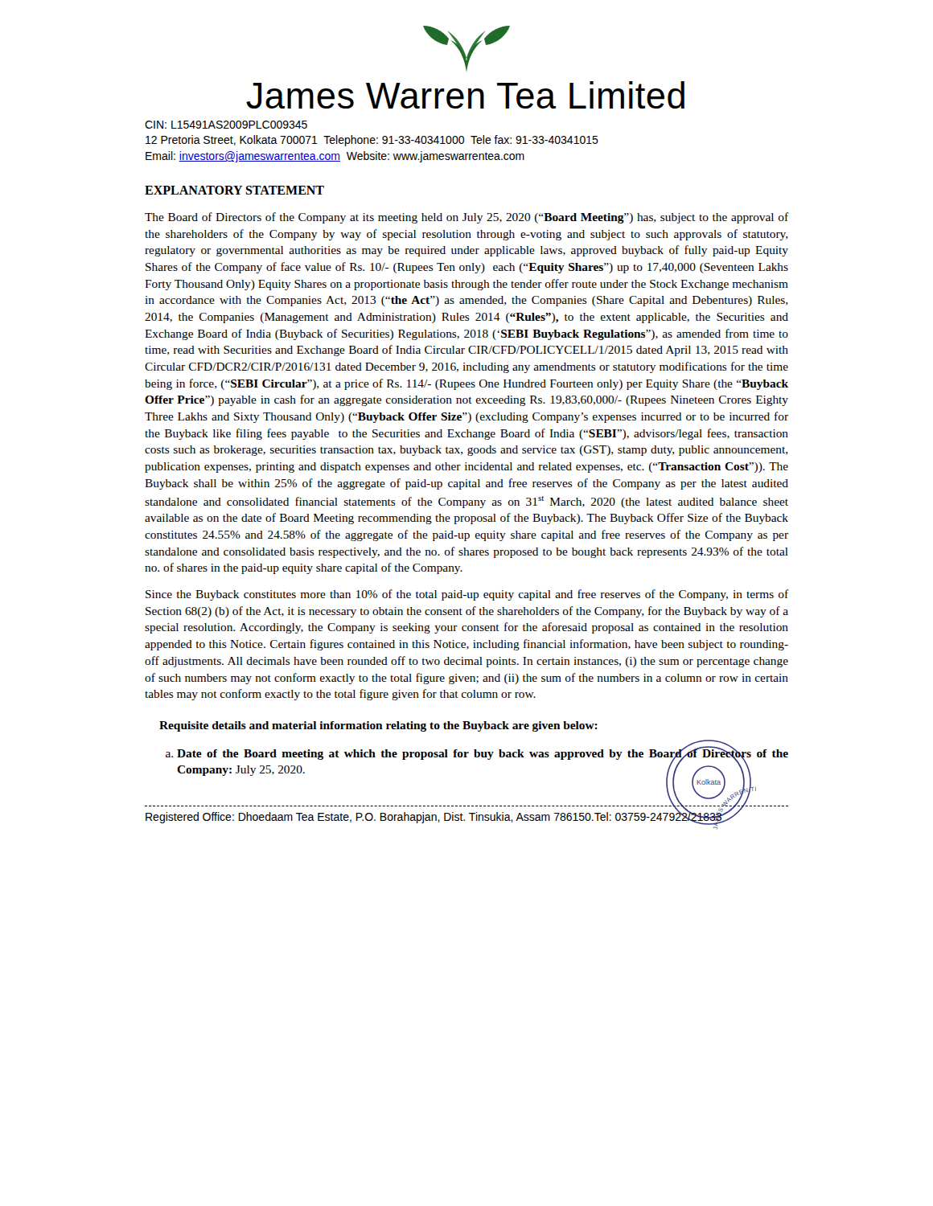James Warren Tea Limited
CIN: L15491AS2009PLC009345
12 Pretoria Street, Kolkata 700071 Telephone: 91-33-40341000 Tele fax: 91-33-40341015
Email: investors@jameswarrentea.com Website: www.jameswarrentea.com
EXPLANATORY STATEMENT
The Board of Directors of the Company at its meeting held on July 25, 2020 (“Board Meeting”) has, subject to the approval of the shareholders of the Company by way of special resolution through e-voting and subject to such approvals of statutory, regulatory or governmental authorities as may be required under applicable laws, approved buyback of fully paid-up Equity Shares of the Company of face value of Rs. 10/- (Rupees Ten only) each (“Equity Shares”) up to 17,40,000 (Seventeen Lakhs Forty Thousand Only) Equity Shares on a proportionate basis through the tender offer route under the Stock Exchange mechanism in accordance with the Companies Act, 2013 (“the Act”) as amended, the Companies (Share Capital and Debentures) Rules, 2014, the Companies (Management and Administration) Rules 2014 (“Rules”), to the extent applicable, the Securities and Exchange Board of India (Buyback of Securities) Regulations, 2018 (‘SEBI Buyback Regulations”), as amended from time to time, read with Securities and Exchange Board of India Circular CIR/CFD/POLICYCELL/1/2015 dated April 13, 2015 read with Circular CFD/DCR2/CIR/P/2016/131 dated December 9, 2016, including any amendments or statutory modifications for the time being in force, (“SEBI Circular”), at a price of Rs. 114/- (Rupees One Hundred Fourteen only) per Equity Share (the “Buyback Offer Price”) payable in cash for an aggregate consideration not exceeding Rs. 19,83,60,000/- (Rupees Nineteen Crores Eighty Three Lakhs and Sixty Thousand Only) (“Buyback Offer Size”) (excluding Company’s expenses incurred or to be incurred for the Buyback like filing fees payable to the Securities and Exchange Board of India (“SEBI”), advisors/legal fees, transaction costs such as brokerage, securities transaction tax, buyback tax, goods and service tax (GST), stamp duty, public announcement, publication expenses, printing and dispatch expenses and other incidental and related expenses, etc. (“Transaction Cost”)). The Buyback shall be within 25% of the aggregate of paid-up capital and free reserves of the Company as per the latest audited standalone and consolidated financial statements of the Company as on 31st March, 2020 (the latest audited balance sheet available as on the date of Board Meeting recommending the proposal of the Buyback). The Buyback Offer Size of the Buyback constitutes 24.55% and 24.58% of the aggregate of the paid-up equity share capital and free reserves of the Company as per standalone and consolidated basis respectively, and the no. of shares proposed to be bought back represents 24.93% of the total no. of shares in the paid-up equity share capital of the Company.
Since the Buyback constitutes more than 10% of the total paid-up equity capital and free reserves of the Company, in terms of Section 68(2) (b) of the Act, it is necessary to obtain the consent of the shareholders of the Company, for the Buyback by way of a special resolution. Accordingly, the Company is seeking your consent for the aforesaid proposal as contained in the resolution appended to this Notice. Certain figures contained in this Notice, including financial information, have been subject to rounding-off adjustments. All decimals have been rounded off to two decimal points. In certain instances, (i) the sum or percentage change of such numbers may not conform exactly to the total figure given; and (ii) the sum of the numbers in a column or row in certain tables may not conform exactly to the total figure given for that column or row.
Requisite details and material information relating to the Buyback are given below:
Date of the Board meeting at which the proposal for buy back was approved by the Board of Directors of the Company: July 25, 2020.
Registered Office: Dhoedaam Tea Estate, P.O. Borahapjan, Dist. Tinsukia, Assam 786150.Tel: 03759-247922/21833
JAMES WARREN TEA LIMITED Kolkata